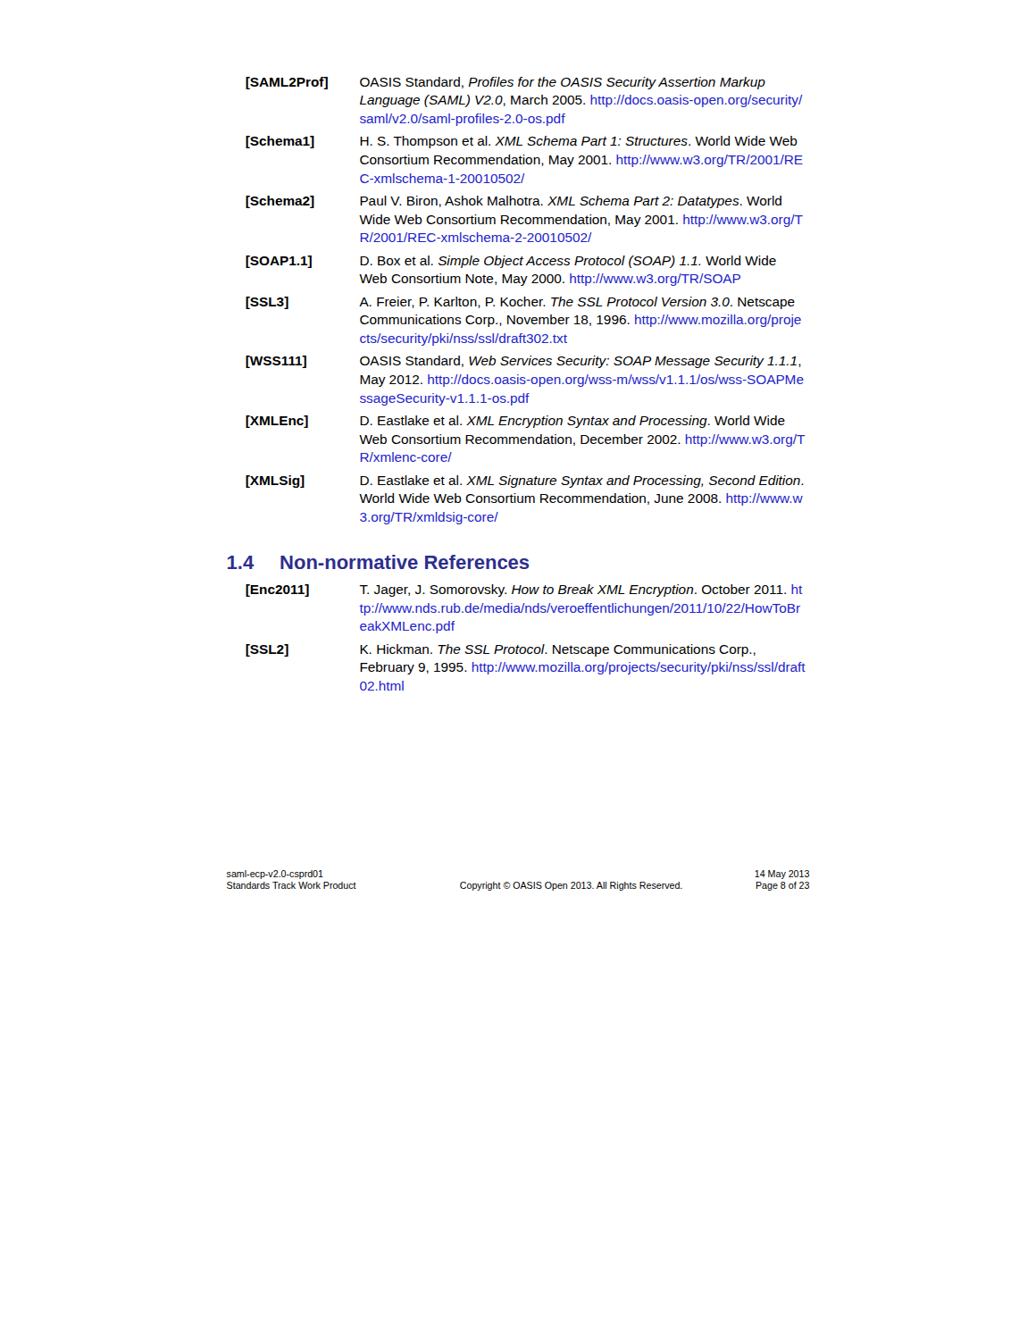[SAML2Prof]
OASIS Standard, Profiles for the OASIS Security Assertion Markup Language (SAML) V2.0, March 2005. http://docs.oasis-open.org/security/saml/v2.0/saml-profiles-2.0-os.pdf
[Schema1]
H. S. Thompson et al. XML Schema Part 1: Structures. World Wide Web Consortium Recommendation, May 2001. http://www.w3.org/TR/2001/REC-xmlschema-1-20010502/
[Schema2]
Paul V. Biron, Ashok Malhotra. XML Schema Part 2: Datatypes. World Wide Web Consortium Recommendation, May 2001. http://www.w3.org/TR/2001/REC-xmlschema-2-20010502/
[SOAP1.1]
D. Box et al. Simple Object Access Protocol (SOAP) 1.1. World Wide Web Consortium Note, May 2000. http://www.w3.org/TR/SOAP
[SSL3]
A. Freier, P. Karlton, P. Kocher. The SSL Protocol Version 3.0. Netscape Communications Corp., November 18, 1996. http://www.mozilla.org/projects/security/pki/nss/ssl/draft302.txt
[WSS111]
OASIS Standard, Web Services Security: SOAP Message Security 1.1.1, May 2012. http://docs.oasis-open.org/wss-m/wss/v1.1.1/os/wss-SOAPMessageSecurity-v1.1.1-os.pdf
[XMLEnc]
D. Eastlake et al. XML Encryption Syntax and Processing. World Wide Web Consortium Recommendation, December 2002. http://www.w3.org/TR/xmlenc-core/
[XMLSig]
D. Eastlake et al. XML Signature Syntax and Processing, Second Edition. World Wide Web Consortium Recommendation, June 2008. http://www.w3.org/TR/xmldsig-core/
1.4 Non-normative References
[Enc2011]
T. Jager, J. Somorovsky. How to Break XML Encryption. October 2011. http://www.nds.rub.de/media/nds/veroeffentlichungen/2011/10/22/HowToBreakXMLenc.pdf
[SSL2]
K. Hickman. The SSL Protocol. Netscape Communications Corp., February 9, 1995. http://www.mozilla.org/projects/security/pki/nss/ssl/draft02.html
| saml-ecp-v2.0-csprd01 | | 14 May 2013 |
| Standards Track Work Product | Copyright © OASIS Open 2013. All Rights Reserved. | Page 8 of 23 |